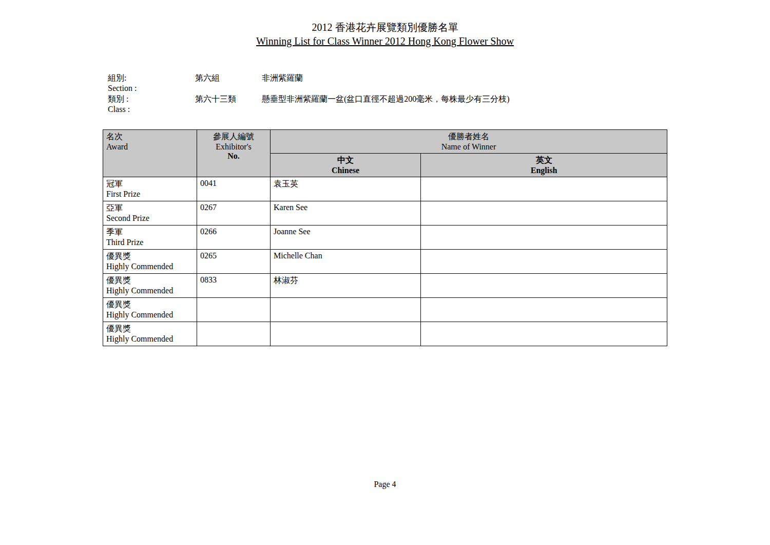2012 香港花卉展覽類別優勝名單
Winning List for Class Winner 2012 Hong Kong Flower Show
組別:Section :
第六組
非洲紫羅蘭
類別 :Class :
第六十三類
懸垂型非洲紫羅蘭一盆(盆口直徑不超過200毫米，每株最少有三分枝)
| 名次 Award | 參展人編號 Exhibitor's No. | 優勝者姓名 Name of Winner |
| --- | --- | --- |
| 中文 Chinese | 英文 English |
| 冠軍 First Prize | 0041 | 袁玉英 | |
| 亞軍 Second Prize | 0267 | Karen See | |
| 季軍 Third Prize | 0266 | Joanne See | |
| 優異獎 Highly Commended | 0265 | Michelle Chan | |
| 優異獎 Highly Commended | 0833 | 林淑芬 | |
| 優異獎 Highly Commended | | | |
| 優異獎 Highly Commended | | | |
Page 4